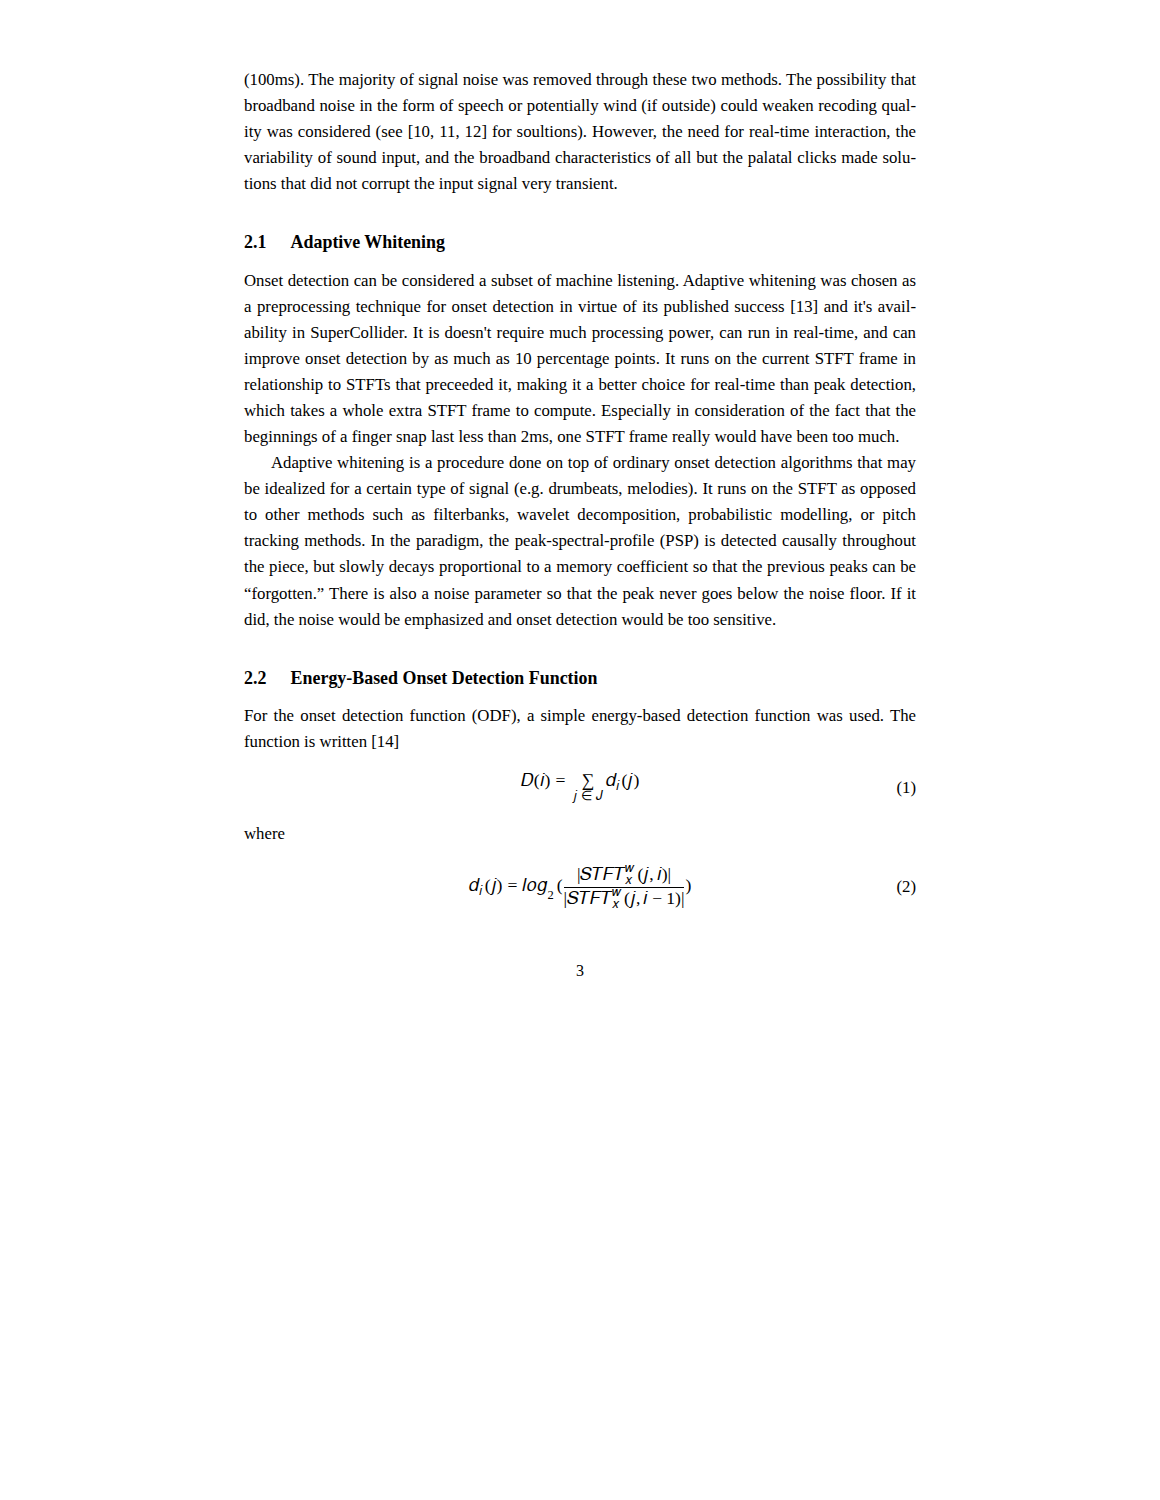(100ms). The majority of signal noise was removed through these two methods. The possibility that broadband noise in the form of speech or potentially wind (if outside) could weaken recoding quality was considered (see [10, 11, 12] for soultions). However, the need for real-time interaction, the variability of sound input, and the broadband characteristics of all but the palatal clicks made solutions that did not corrupt the input signal very transient.
2.1 Adaptive Whitening
Onset detection can be considered a subset of machine listening. Adaptive whitening was chosen as a preprocessing technique for onset detection in virtue of its published success [13] and it's availability in SuperCollider. It is doesn't require much processing power, can run in real-time, and can improve onset detection by as much as 10 percentage points. It runs on the current STFT frame in relationship to STFTs that preceeded it, making it a better choice for real-time than peak detection, which takes a whole extra STFT frame to compute. Especially in consideration of the fact that the beginnings of a finger snap last less than 2ms, one STFT frame really would have been too much.
Adaptive whitening is a procedure done on top of ordinary onset detection algorithms that may be idealized for a certain type of signal (e.g. drumbeats, melodies). It runs on the STFT as opposed to other methods such as filterbanks, wavelet decomposition, probabilistic modelling, or pitch tracking methods. In the paradigm, the peak-spectral-profile (PSP) is detected causally throughout the piece, but slowly decays proportional to a memory coefficient so that the previous peaks can be “forgotten.” There is also a noise parameter so that the peak never goes below the noise floor. If it did, the noise would be emphasized and onset detection would be too sensitive.
2.2 Energy-Based Onset Detection Function
For the onset detection function (ODF), a simple energy-based detection function was used. The function is written [14]
(1)
D(i) = ∑ j∈J di (j)
(1)
where
(2)
di (j) = log2 ( | STFTxw (j,i) | | STFTxw (j,i−1) | )
(2)
3